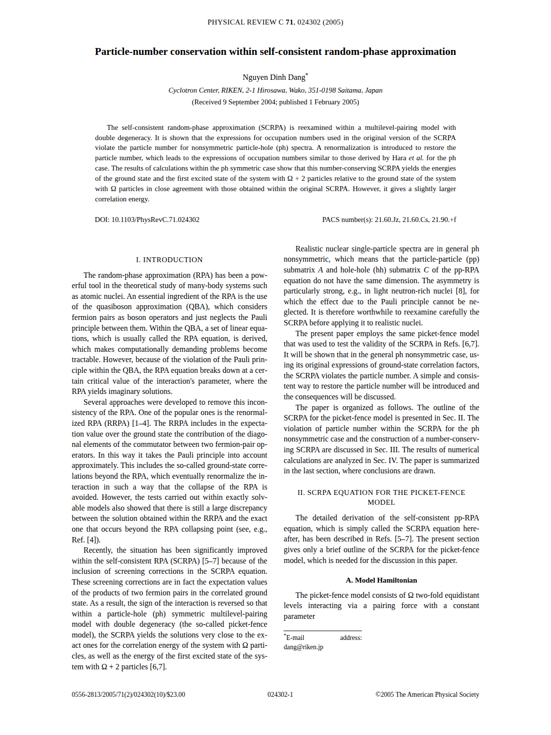PHYSICAL REVIEW C 71, 024302 (2005)
Particle-number conservation within self-consistent random-phase approximation
Nguyen Dinh Dang*
Cyclotron Center, RIKEN, 2-1 Hirosawa, Wako, 351-0198 Saitama, Japan
(Received 9 September 2004; published 1 February 2005)
The self-consistent random-phase approximation (SCRPA) is reexamined within a multilevel-pairing model with double degeneracy. It is shown that the expressions for occupation numbers used in the original version of the SCRPA violate the particle number for nonsymmetric particle-hole (ph) spectra. A renormalization is introduced to restore the particle number, which leads to the expressions of occupation numbers similar to those derived by Hara et al. for the ph case. The results of calculations within the ph symmetric case show that this number-conserving SCRPA yields the energies of the ground state and the first excited state of the system with Ω + 2 particles relative to the ground state of the system with Ω particles in close agreement with those obtained within the original SCRPA. However, it gives a slightly larger correlation energy.
DOI: 10.1103/PhysRevC.71.024302 PACS number(s): 21.60.Jz, 21.60.Cs, 21.90.+f
I. INTRODUCTION
The random-phase approximation (RPA) has been a powerful tool in the theoretical study of many-body systems such as atomic nuclei. An essential ingredient of the RPA is the use of the quasiboson approximation (QBA), which considers fermion pairs as boson operators and just neglects the Pauli principle between them. Within the QBA, a set of linear equations, which is usually called the RPA equation, is derived, which makes computationally demanding problems become tractable. However, because of the violation of the Pauli principle within the QBA, the RPA equation breaks down at a certain critical value of the interaction's parameter, where the RPA yields imaginary solutions.
Several approaches were developed to remove this inconsistency of the RPA. One of the popular ones is the renormalized RPA (RRPA) [1–4]. The RRPA includes in the expectation value over the ground state the contribution of the diagonal elements of the commutator between two fermion-pair operators. In this way it takes the Pauli principle into account approximately. This includes the so-called ground-state correlations beyond the RPA, which eventually renormalize the interaction in such a way that the collapse of the RPA is avoided. However, the tests carried out within exactly solvable models also showed that there is still a large discrepancy between the solution obtained within the RRPA and the exact one that occurs beyond the RPA collapsing point (see, e.g., Ref. [4]).
Recently, the situation has been significantly improved within the self-consistent RPA (SCRPA) [5–7] because of the inclusion of screening corrections in the SCRPA equation. These screening corrections are in fact the expectation values of the products of two fermion pairs in the correlated ground state. As a result, the sign of the interaction is reversed so that within a particle-hole (ph) symmetric multilevel-pairing model with double degeneracy (the so-called picket-fence model), the SCRPA yields the solutions very close to the exact ones for the correlation energy of the system with Ω particles, as well as the energy of the first excited state of the system with Ω + 2 particles [6,7].
Realistic nuclear single-particle spectra are in general ph nonsymmetric, which means that the particle-particle (pp) submatrix A and hole-hole (hh) submatrix C of the pp-RPA equation do not have the same dimension. The asymmetry is particularly strong, e.g., in light neutron-rich nuclei [8], for which the effect due to the Pauli principle cannot be neglected. It is therefore worthwhile to reexamine carefully the SCRPA before applying it to realistic nuclei.
The present paper employs the same picket-fence model that was used to test the validity of the SCRPA in Refs. [6,7]. It will be shown that in the general ph nonsymmetric case, using its original expressions of ground-state correlation factors, the SCRPA violates the particle number. A simple and consistent way to restore the particle number will be introduced and the consequences will be discussed.
The paper is organized as follows. The outline of the SCRPA for the picket-fence model is presented in Sec. II. The violation of particle number within the SCRPA for the ph nonsymmetric case and the construction of a number-conserving SCRPA are discussed in Sec. III. The results of numerical calculations are analyzed in Sec. IV. The paper is summarized in the last section, where conclusions are drawn.
II. SCRPA EQUATION FOR THE PICKET-FENCE MODEL
The detailed derivation of the self-consistent pp-RPA equation, which is simply called the SCRPA equation hereafter, has been described in Refs. [5–7]. The present section gives only a brief outline of the SCRPA for the picket-fence model, which is needed for the discussion in this paper.
A. Model Hamiltonian
The picket-fence model consists of Ω two-fold equidistant levels interacting via a pairing force with a constant parameter
*E-mail address: dang@riken.jp
0556-2813/2005/71(2)/024302(10)/$23.00 024302-1 ©2005 The American Physical Society